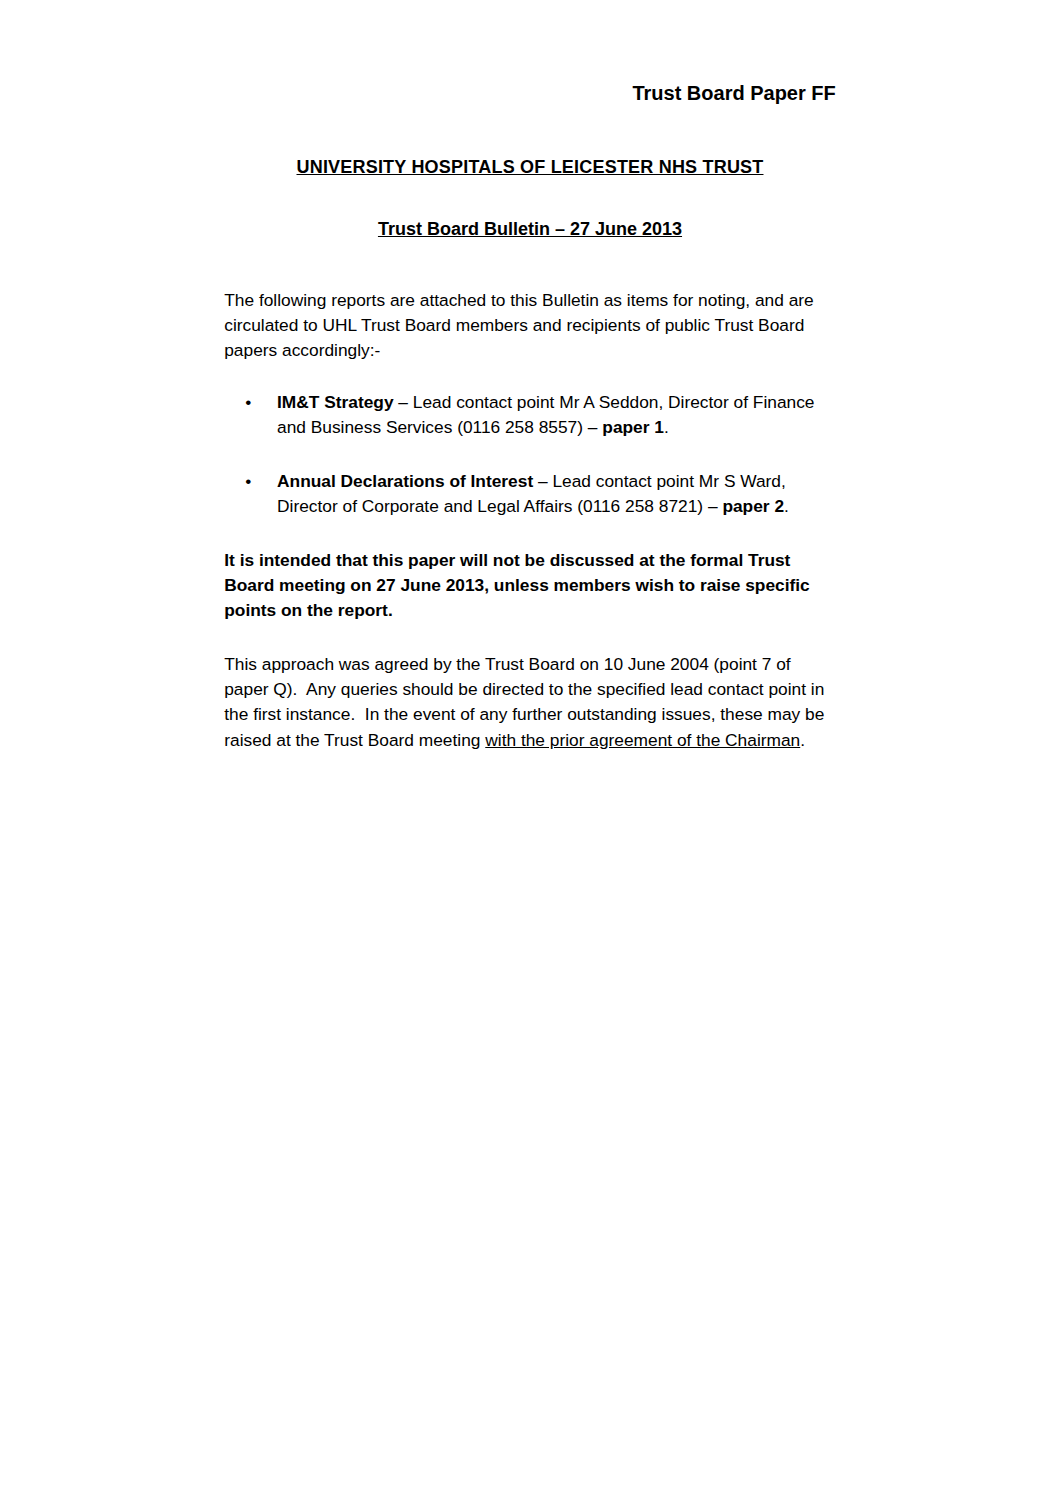Trust Board Paper FF
UNIVERSITY HOSPITALS OF LEICESTER NHS TRUST
Trust Board Bulletin – 27 June 2013
The following reports are attached to this Bulletin as items for noting, and are circulated to UHL Trust Board members and recipients of public Trust Board papers accordingly:-
IM&T Strategy – Lead contact point Mr A Seddon, Director of Finance and Business Services (0116 258 8557) – paper 1.
Annual Declarations of Interest – Lead contact point Mr S Ward, Director of Corporate and Legal Affairs (0116 258 8721) – paper 2.
It is intended that this paper will not be discussed at the formal Trust Board meeting on 27 June 2013, unless members wish to raise specific points on the report.
This approach was agreed by the Trust Board on 10 June 2004 (point 7 of paper Q). Any queries should be directed to the specified lead contact point in the first instance. In the event of any further outstanding issues, these may be raised at the Trust Board meeting with the prior agreement of the Chairman.